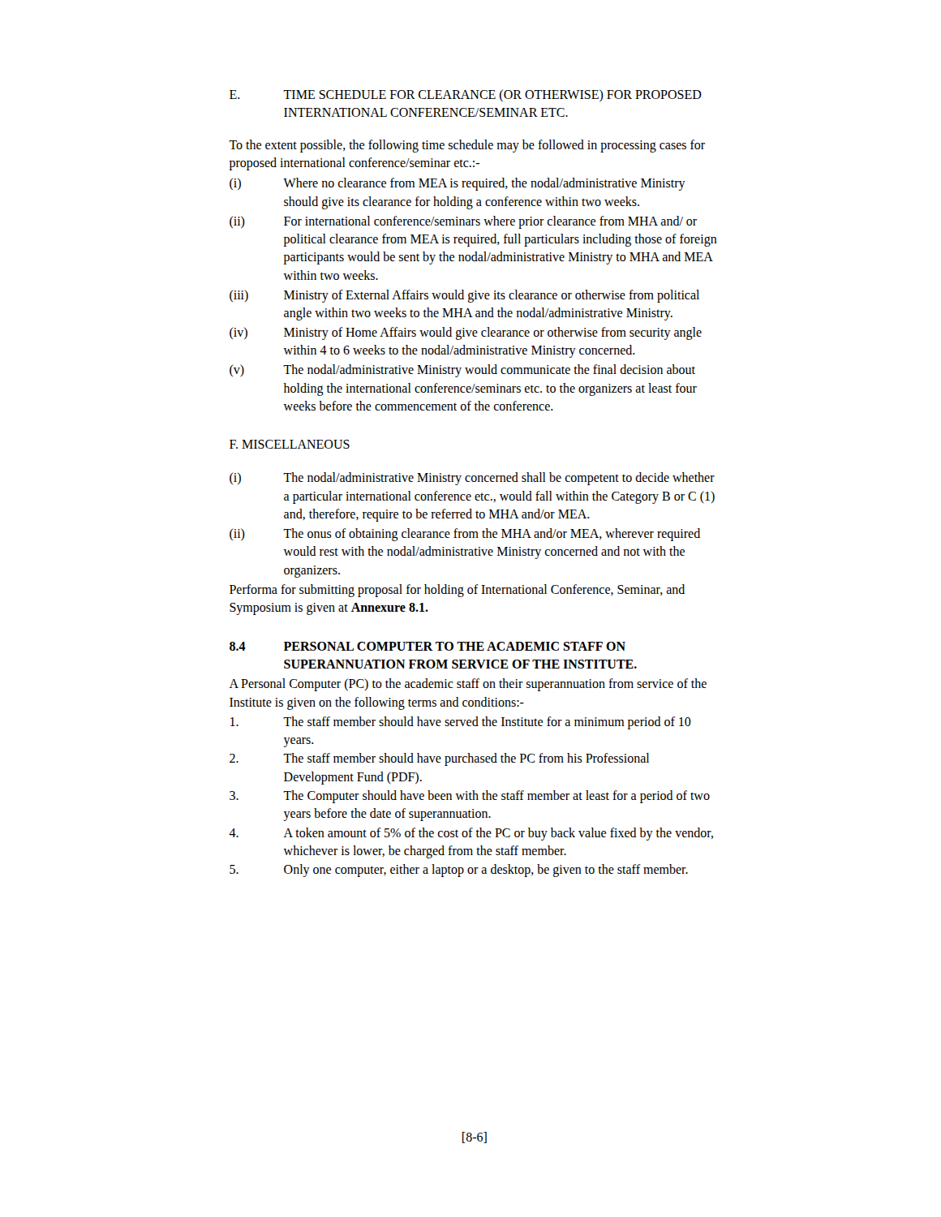E.
TIME SCHEDULE FOR CLEARANCE (OR OTHERWISE) FOR PROPOSED INTERNATIONAL CONFERENCE/SEMINAR ETC.
To the extent possible, the following time schedule may be followed in processing cases for proposed international conference/seminar etc.:-
(i) Where no clearance from MEA is required, the nodal/administrative Ministry should give its clearance for holding a conference within two weeks.
(ii) For international conference/seminars where prior clearance from MHA and/ or political clearance from MEA is required, full particulars including those of foreign participants would be sent by the nodal/administrative Ministry to MHA and MEA within two weeks.
(iii) Ministry of External Affairs would give its clearance or otherwise from political angle within two weeks to the MHA and the nodal/administrative Ministry.
(iv) Ministry of Home Affairs would give clearance or otherwise from security angle within 4 to 6 weeks to the nodal/administrative Ministry concerned.
(v) The nodal/administrative Ministry would communicate the final decision about holding the international conference/seminars etc. to the organizers at least four weeks before the commencement of the conference.
F. MISCELLANEOUS
(i) The nodal/administrative Ministry concerned shall be competent to decide whether a particular international conference etc., would fall within the Category B or C (1) and, therefore, require to be referred to MHA and/or MEA.
(ii) The onus of obtaining clearance from the MHA and/or MEA, wherever required would rest with the nodal/administrative Ministry concerned and not with the organizers.
Performa for submitting proposal for holding of International Conference, Seminar, and Symposium is given at Annexure 8.1.
8.4
PERSONAL COMPUTER TO THE ACADEMIC STAFF ON SUPERANNUATION FROM SERVICE OF THE INSTITUTE.
A Personal Computer (PC) to the academic staff on their superannuation from service of the Institute is given on the following terms and conditions:-
1. The staff member should have served the Institute for a minimum period of 10 years.
2. The staff member should have purchased the PC from his Professional Development Fund (PDF).
3. The Computer should have been with the staff member at least for a period of two years before the date of superannuation.
4. A token amount of 5% of the cost of the PC or buy back value fixed by the vendor, whichever is lower, be charged from the staff member.
5. Only one computer, either a laptop or a desktop, be given to the staff member.
[8-6]